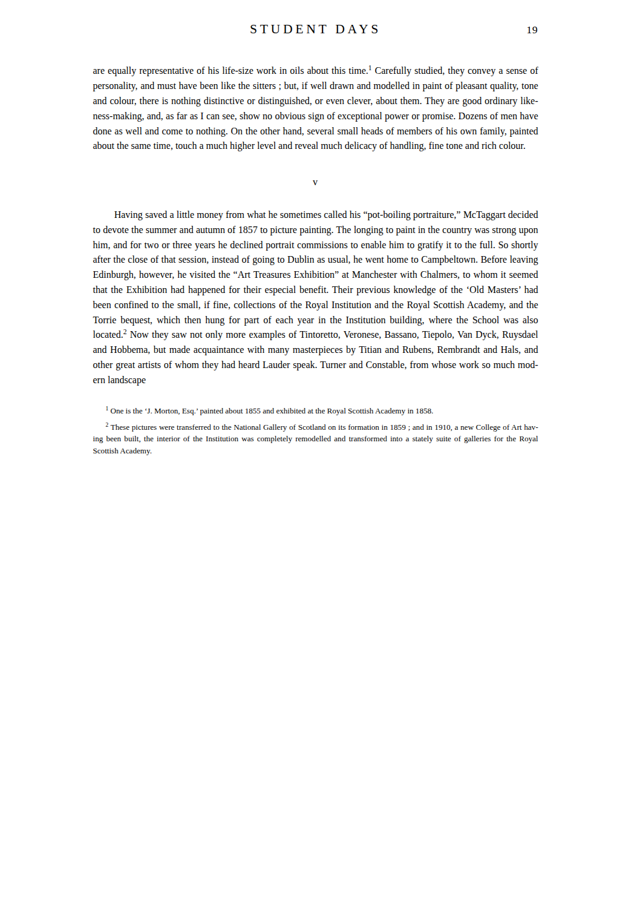Student Days
19
are equally representative of his life-size work in oils about this time.1 Carefully studied, they convey a sense of personality, and must have been like the sitters ; but, if well drawn and modelled in paint of pleasant quality, tone and colour, there is nothing distinctive or distinguished, or even clever, about them. They are good ordinary likeness-making, and, as far as I can see, show no obvious sign of exceptional power or promise. Dozens of men have done as well and come to nothing. On the other hand, several small heads of members of his own family, painted about the same time, touch a much higher level and reveal much delicacy of handling, fine tone and rich colour.
v
Having saved a little money from what he sometimes called his “pot-boiling portraiture,” McTaggart decided to devote the summer and autumn of 1857 to picture painting. The longing to paint in the country was strong upon him, and for two or three years he declined portrait commissions to enable him to gratify it to the full. So shortly after the close of that session, instead of going to Dublin as usual, he went home to Campbeltown. Before leaving Edinburgh, however, he visited the “Art Treasures Exhibition” at Manchester with Chalmers, to whom it seemed that the Exhibition had happened for their especial benefit. Their previous knowledge of the ‘Old Masters’ had been confined to the small, if fine, collections of the Royal Institution and the Royal Scottish Academy, and the Torrie bequest, which then hung for part of each year in the Institution building, where the School was also located.2 Now they saw not only more examples of Tintoretto, Veronese, Bassano, Tiepolo, Van Dyck, Ruysdael and Hobbema, but made acquaintance with many masterpieces by Titian and Rubens, Rembrandt and Hals, and other great artists of whom they had heard Lauder speak. Turner and Constable, from whose work so much modern landscape
1 One is the ‘J. Morton, Esq.’ painted about 1855 and exhibited at the Royal Scottish Academy in 1858.
2 These pictures were transferred to the National Gallery of Scotland on its formation in 1859 ; and in 1910, a new College of Art having been built, the interior of the Institution was completely remodelled and transformed into a stately suite of galleries for the Royal Scottish Academy.